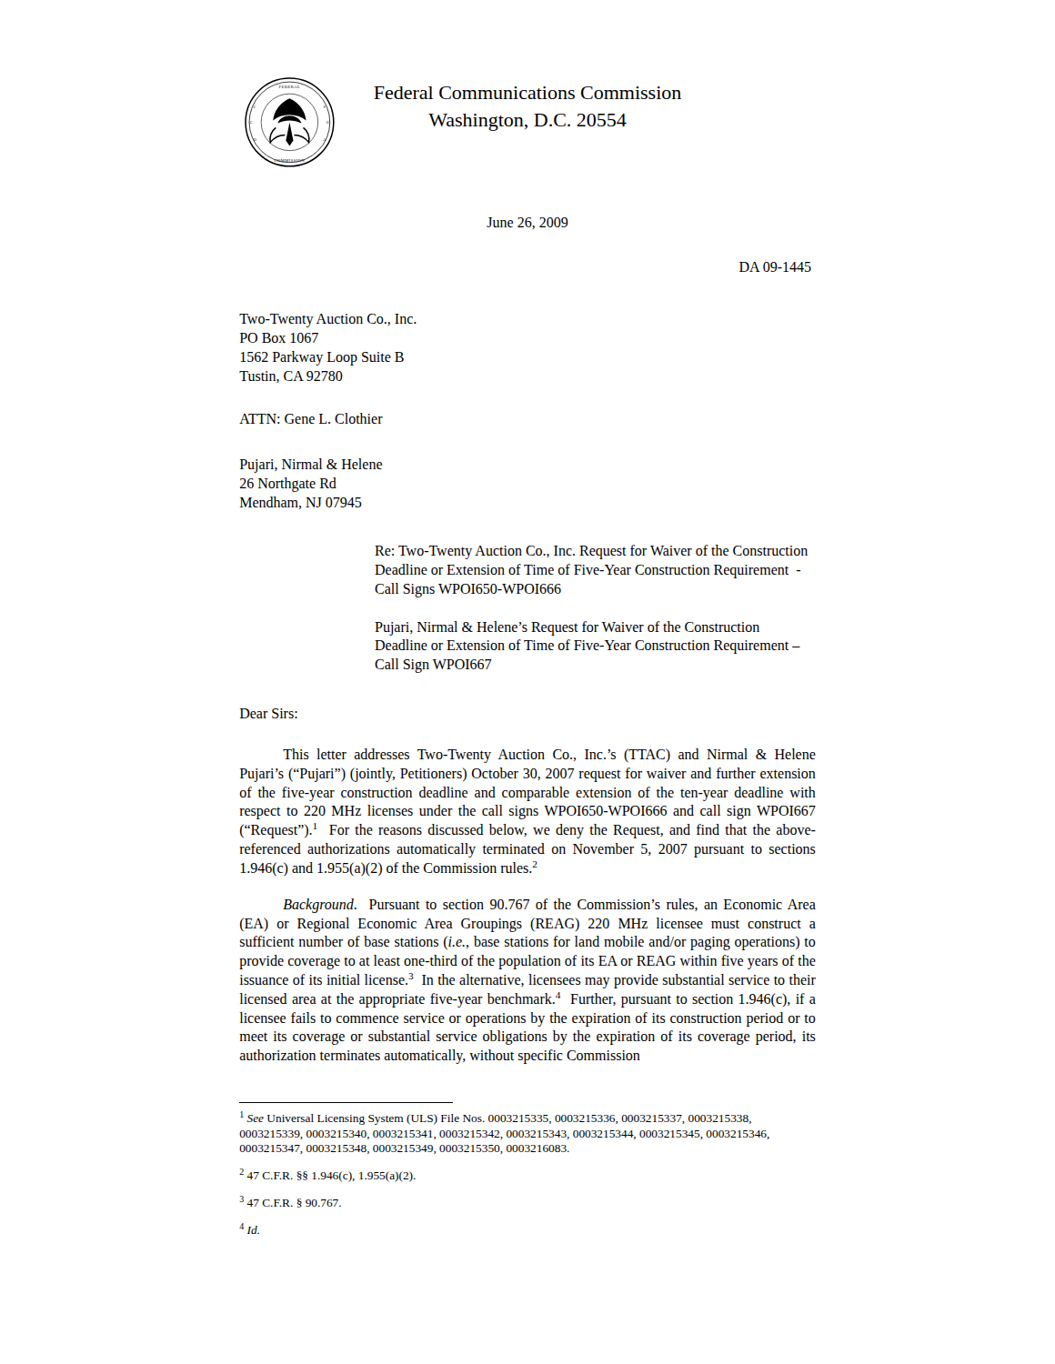FEDERAL COMMISSION C U C S O A
Federal Communications Commission
Washington, D.C. 20554
June 26, 2009
DA 09-1445
Two-Twenty Auction Co., Inc.
PO Box 1067
1562 Parkway Loop Suite B
Tustin, CA 92780
ATTN: Gene L. Clothier
Pujari, Nirmal & Helene
26 Northgate Rd
Mendham, NJ 07945
Re: Two-Twenty Auction Co., Inc. Request for Waiver of the Construction Deadline or Extension of Time of Five-Year Construction Requirement - Call Signs WPOI650-WPOI666
Pujari, Nirmal & Helene’s Request for Waiver of the Construction Deadline or Extension of Time of Five-Year Construction Requirement – Call Sign WPOI667
Dear Sirs:
This letter addresses Two-Twenty Auction Co., Inc.’s (TTAC) and Nirmal & Helene Pujari’s (“Pujari”) (jointly, Petitioners) October 30, 2007 request for waiver and further extension of the five-year construction deadline and comparable extension of the ten-year deadline with respect to 220 MHz licenses under the call signs WPOI650-WPOI666 and call sign WPOI667 (“Request”).1 For the reasons discussed below, we deny the Request, and find that the above-referenced authorizations automatically terminated on November 5, 2007 pursuant to sections 1.946(c) and 1.955(a)(2) of the Commission rules.2
Background. Pursuant to section 90.767 of the Commission’s rules, an Economic Area (EA) or Regional Economic Area Groupings (REAG) 220 MHz licensee must construct a sufficient number of base stations (i.e., base stations for land mobile and/or paging operations) to provide coverage to at least one-third of the population of its EA or REAG within five years of the issuance of its initial license.3 In the alternative, licensees may provide substantial service to their licensed area at the appropriate five-year benchmark.4 Further, pursuant to section 1.946(c), if a licensee fails to commence service or operations by the expiration of its construction period or to meet its coverage or substantial service obligations by the expiration of its coverage period, its authorization terminates automatically, without specific Commission
1 See Universal Licensing System (ULS) File Nos. 0003215335, 0003215336, 0003215337, 0003215338, 0003215339, 0003215340, 0003215341, 0003215342, 0003215343, 0003215344, 0003215345, 0003215346, 0003215347, 0003215348, 0003215349, 0003215350, 0003216083.
2 47 C.F.R. §§ 1.946(c), 1.955(a)(2).
3 47 C.F.R. § 90.767.
4 Id.